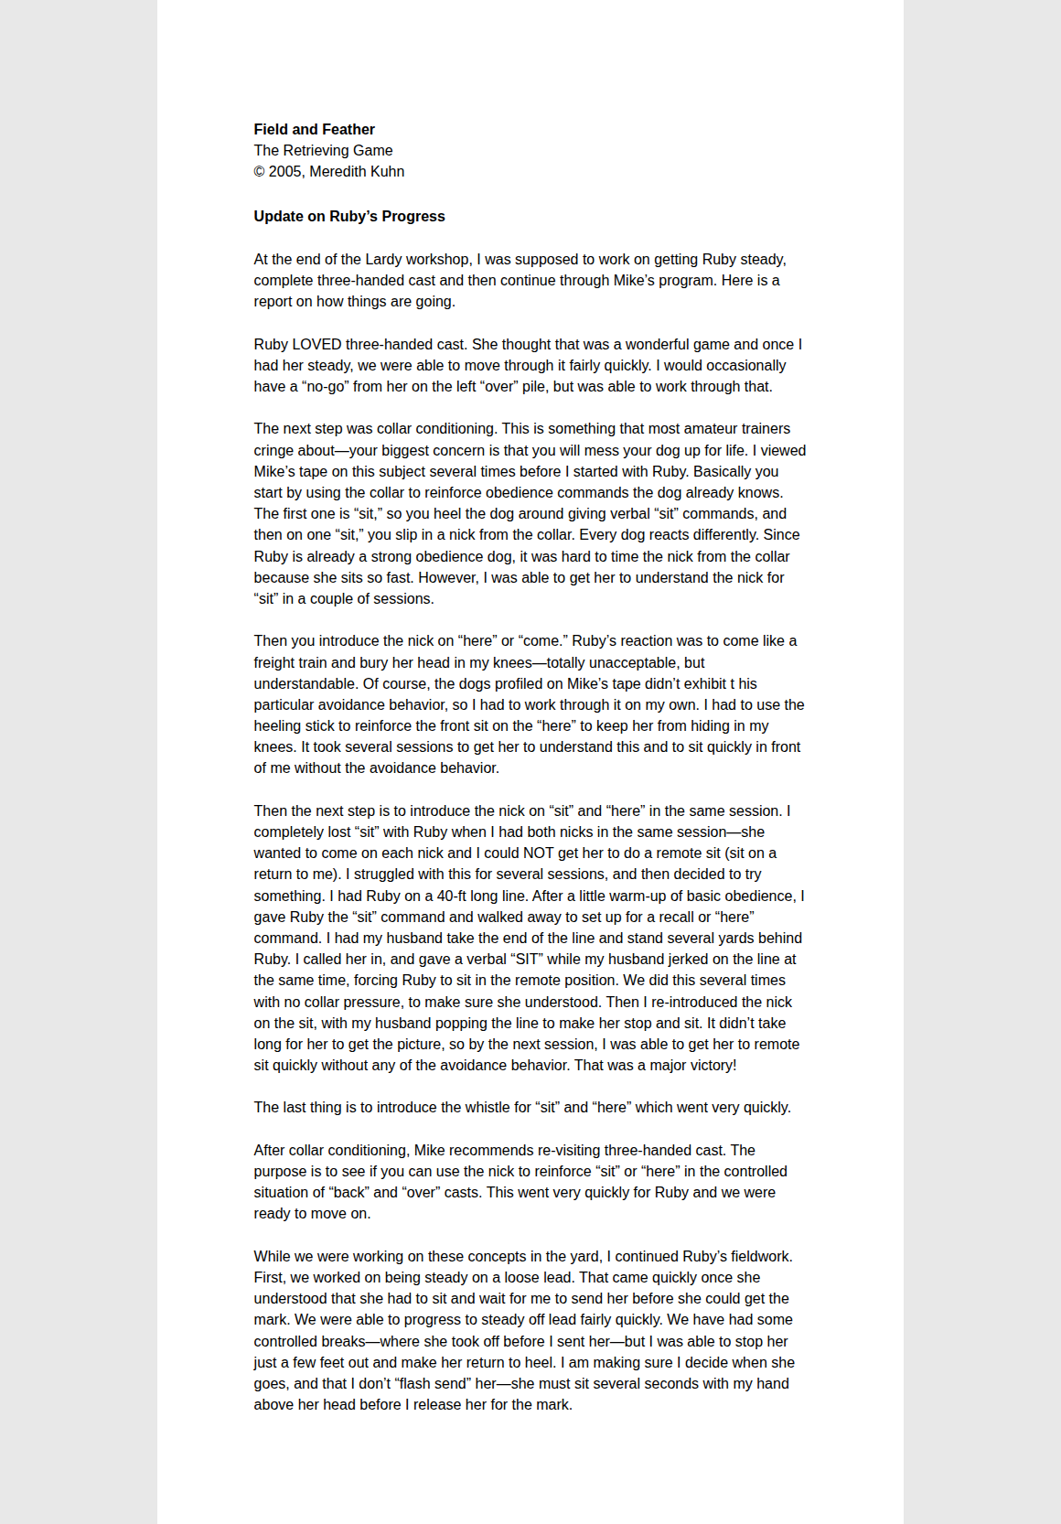Field and Feather
The Retrieving Game
© 2005, Meredith Kuhn
Update on Ruby’s Progress
At the end of the Lardy workshop, I was supposed to work on getting Ruby steady, complete three-handed cast and then continue through Mike’s program. Here is a report on how things are going.
Ruby LOVED three-handed cast. She thought that was a wonderful game and once I had her steady, we were able to move through it fairly quickly. I would occasionally have a “no-go” from her on the left “over” pile, but was able to work through that.
The next step was collar conditioning. This is something that most amateur trainers cringe about—your biggest concern is that you will mess your dog up for life. I viewed Mike’s tape on this subject several times before I started with Ruby. Basically you start by using the collar to reinforce obedience commands the dog already knows. The first one is “sit,” so you heel the dog around giving verbal “sit” commands, and then on one “sit,” you slip in a nick from the collar. Every dog reacts differently. Since Ruby is already a strong obedience dog, it was hard to time the nick from the collar because she sits so fast. However, I was able to get her to understand the nick for “sit” in a couple of sessions.
Then you introduce the nick on “here” or “come.” Ruby’s reaction was to come like a freight train and bury her head in my knees—totally unacceptable, but understandable. Of course, the dogs profiled on Mike’s tape didn’t exhibit t his particular avoidance behavior, so I had to work through it on my own. I had to use the heeling stick to reinforce the front sit on the “here” to keep her from hiding in my knees. It took several sessions to get her to understand this and to sit quickly in front of me without the avoidance behavior.
Then the next step is to introduce the nick on “sit” and “here” in the same session. I completely lost “sit” with Ruby when I had both nicks in the same session—she wanted to come on each nick and I could NOT get her to do a remote sit (sit on a return to me). I struggled with this for several sessions, and then decided to try something. I had Ruby on a 40-ft long line. After a little warm-up of basic obedience, I gave Ruby the “sit” command and walked away to set up for a recall or “here” command. I had my husband take the end of the line and stand several yards behind Ruby. I called her in, and gave a verbal “SIT” while my husband jerked on the line at the same time, forcing Ruby to sit in the remote position. We did this several times with no collar pressure, to make sure she understood. Then I re-introduced the nick on the sit, with my husband popping the line to make her stop and sit. It didn’t take long for her to get the picture, so by the next session, I was able to get her to remote sit quickly without any of the avoidance behavior. That was a major victory!
The last thing is to introduce the whistle for “sit” and “here” which went very quickly.
After collar conditioning, Mike recommends re-visiting three-handed cast. The purpose is to see if you can use the nick to reinforce “sit” or “here” in the controlled situation of “back” and “over” casts. This went very quickly for Ruby and we were ready to move on.
While we were working on these concepts in the yard, I continued Ruby’s fieldwork. First, we worked on being steady on a loose lead. That came quickly once she understood that she had to sit and wait for me to send her before she could get the mark. We were able to progress to steady off lead fairly quickly. We have had some controlled breaks—where she took off before I sent her—but I was able to stop her just a few feet out and make her return to heel. I am making sure I decide when she goes, and that I don’t “flash send” her—she must sit several seconds with my hand above her head before I release her for the mark.